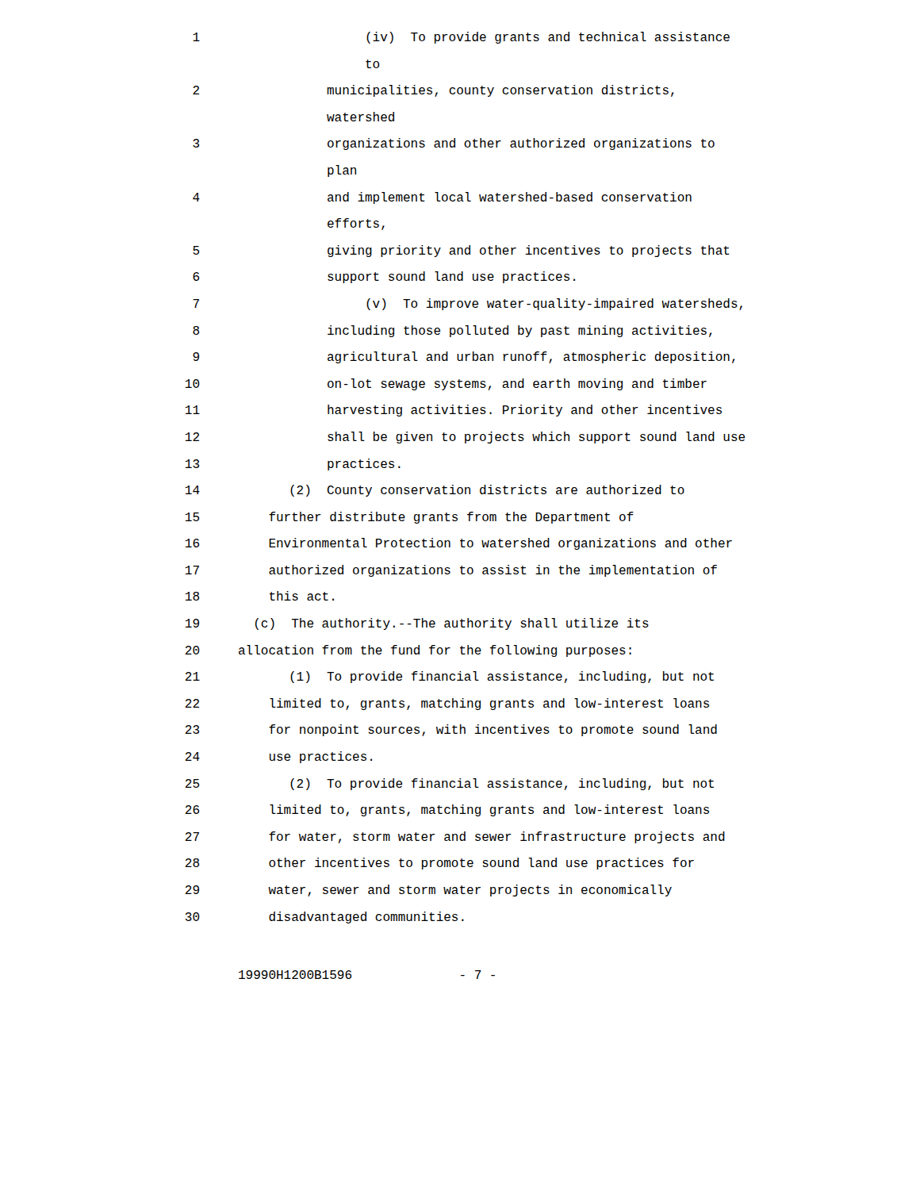(iv) To provide grants and technical assistance to
municipalities, county conservation districts, watershed
organizations and other authorized organizations to plan
and implement local watershed-based conservation efforts,
giving priority and other incentives to projects that
support sound land use practices.
(v) To improve water-quality-impaired watersheds,
including those polluted by past mining activities,
agricultural and urban runoff, atmospheric deposition,
on-lot sewage systems, and earth moving and timber
harvesting activities. Priority and other incentives
shall be given to projects which support sound land use
practices.
(2) County conservation districts are authorized to
further distribute grants from the Department of
Environmental Protection to watershed organizations and other
authorized organizations to assist in the implementation of
this act.
(c) The authority.--The authority shall utilize its
allocation from the fund for the following purposes:
(1) To provide financial assistance, including, but not
limited to, grants, matching grants and low-interest loans
for nonpoint sources, with incentives to promote sound land
use practices.
(2) To provide financial assistance, including, but not
limited to, grants, matching grants and low-interest loans
for water, storm water and sewer infrastructure projects and
other incentives to promote sound land use practices for
water, sewer and storm water projects in economically
disadvantaged communities.
19990H1200B1596 - 7 -